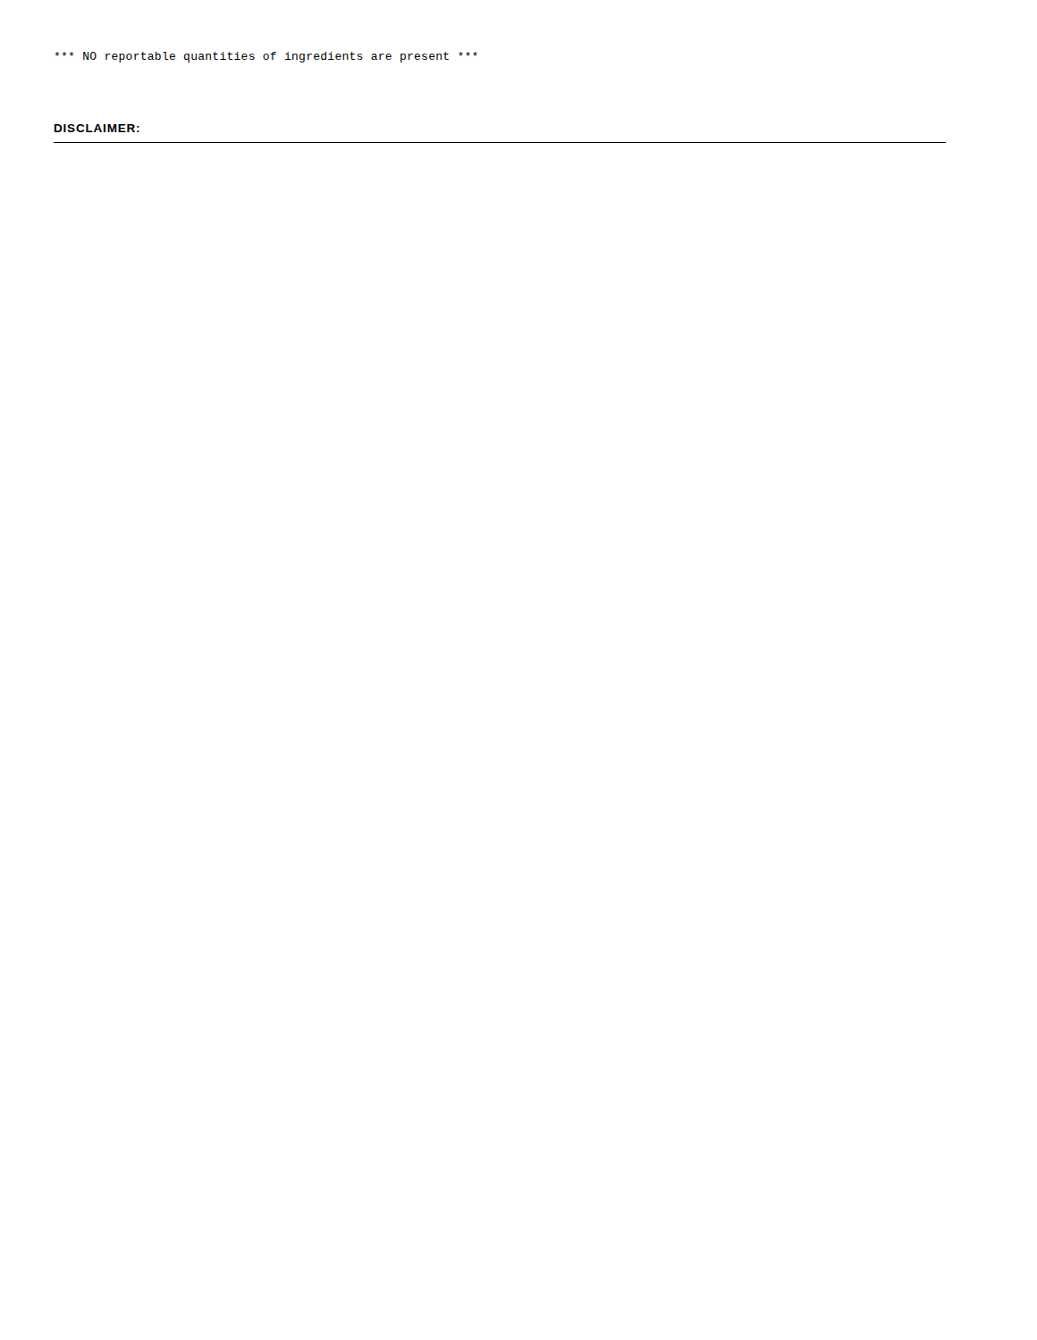*** NO reportable quantities of ingredients are present ***
DISCLAIMER: